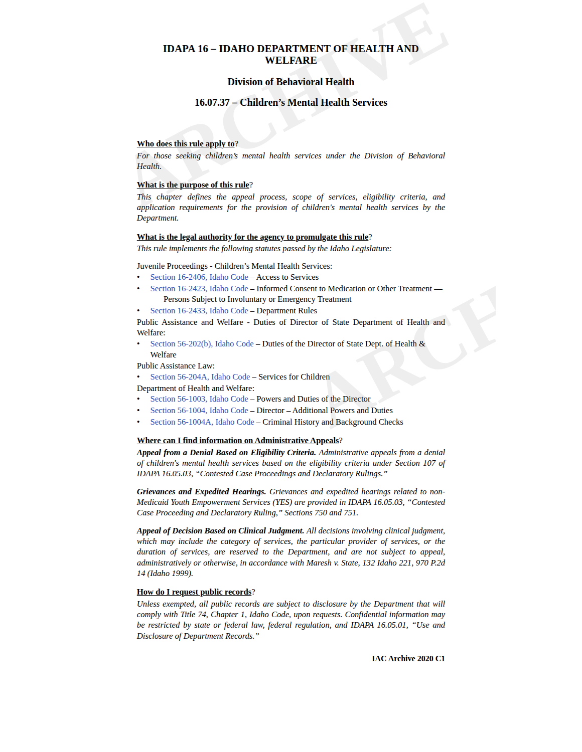ARCHIVE ARCHIVE
IDAPA 16 – IDAHO DEPARTMENT OF HEALTH AND WELFARE
Division of Behavioral Health
16.07.37 – Children’s Mental Health Services
Who does this rule apply to?
For those seeking children’s mental health services under the Division of Behavioral Health.
What is the purpose of this rule?
This chapter defines the appeal process, scope of services, eligibility criteria, and application requirements for the provision of children's mental health services by the Department.
What is the legal authority for the agency to promulgate this rule?
This rule implements the following statutes passed by the Idaho Legislature:
Juvenile Proceedings - Children’s Mental Health Services:
Section 16-2406, Idaho Code – Access to Services
Section 16-2423, Idaho Code – Informed Consent to Medication or Other Treatment — Persons Subject to Involuntary or Emergency Treatment
Section 16-2433, Idaho Code – Department Rules
Public Assistance and Welfare - Duties of Director of State Department of Health and Welfare:
Section 56-202(b), Idaho Code – Duties of the Director of State Dept. of Health & Welfare
Public Assistance Law:
Section 56-204A, Idaho Code – Services for Children
Department of Health and Welfare:
Section 56-1003, Idaho Code – Powers and Duties of the Director
Section 56-1004, Idaho Code – Director – Additional Powers and Duties
Section 56-1004A, Idaho Code – Criminal History and Background Checks
Where can I find information on Administrative Appeals?
Appeal from a Denial Based on Eligibility Criteria. Administrative appeals from a denial of children's mental health services based on the eligibility criteria under Section 107 of IDAPA 16.05.03, “Contested Case Proceedings and Declaratory Rulings.”
Grievances and Expedited Hearings. Grievances and expedited hearings related to non-Medicaid Youth Empowerment Services (YES) are provided in IDAPA 16.05.03, “Contested Case Proceeding and Declaratory Ruling,” Sections 750 and 751.
Appeal of Decision Based on Clinical Judgment. All decisions involving clinical judgment, which may include the category of services, the particular provider of services, or the duration of services, are reserved to the Department, and are not subject to appeal, administratively or otherwise, in accordance with Maresh v. State, 132 Idaho 221, 970 P.2d 14 (Idaho 1999).
How do I request public records?
Unless exempted, all public records are subject to disclosure by the Department that will comply with Title 74, Chapter 1, Idaho Code, upon requests. Confidential information may be restricted by state or federal law, federal regulation, and IDAPA 16.05.01, “Use and Disclosure of Department Records.”
IAC Archive 2020 C1